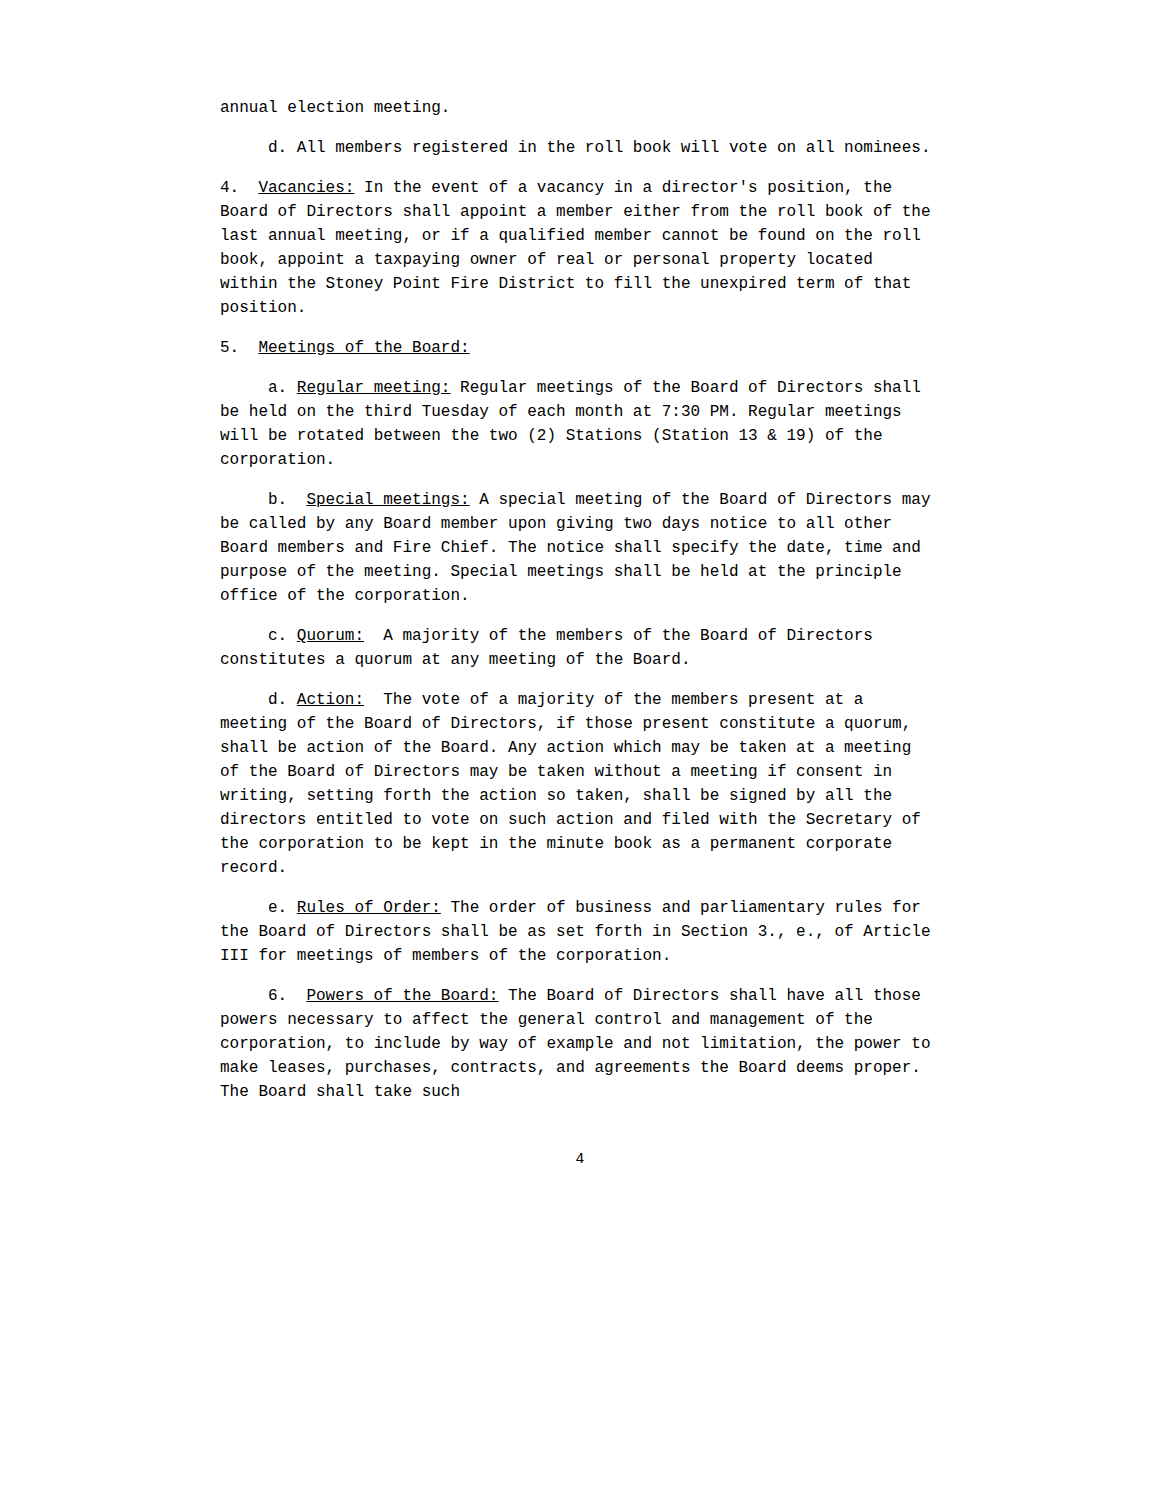annual election meeting.
d. All members registered in the roll book will vote on all nominees.
4. Vacancies: In the event of a vacancy in a director's position, the Board of Directors shall appoint a member either from the roll book of the last annual meeting, or if a qualified member cannot be found on the roll book, appoint a taxpaying owner of real or personal property located within the Stoney Point Fire District to fill the unexpired term of that position.
5. Meetings of the Board:
a. Regular meeting: Regular meetings of the Board of Directors shall be held on the third Tuesday of each month at 7:30 PM. Regular meetings will be rotated between the two (2) Stations (Station 13 & 19) of the corporation.
b. Special meetings: A special meeting of the Board of Directors may be called by any Board member upon giving two days notice to all other Board members and Fire Chief. The notice shall specify the date, time and purpose of the meeting. Special meetings shall be held at the principle office of the corporation.
c. Quorum: A majority of the members of the Board of Directors constitutes a quorum at any meeting of the Board.
d. Action: The vote of a majority of the members present at a meeting of the Board of Directors, if those present constitute a quorum, shall be action of the Board. Any action which may be taken at a meeting of the Board of Directors may be taken without a meeting if consent in writing, setting forth the action so taken, shall be signed by all the directors entitled to vote on such action and filed with the Secretary of the corporation to be kept in the minute book as a permanent corporate record.
e. Rules of Order: The order of business and parliamentary rules for the Board of Directors shall be as set forth in Section 3., e., of Article III for meetings of members of the corporation.
6. Powers of the Board: The Board of Directors shall have all those powers necessary to affect the general control and management of the corporation, to include by way of example and not limitation, the power to make leases, purchases, contracts, and agreements the Board deems proper. The Board shall take such
4